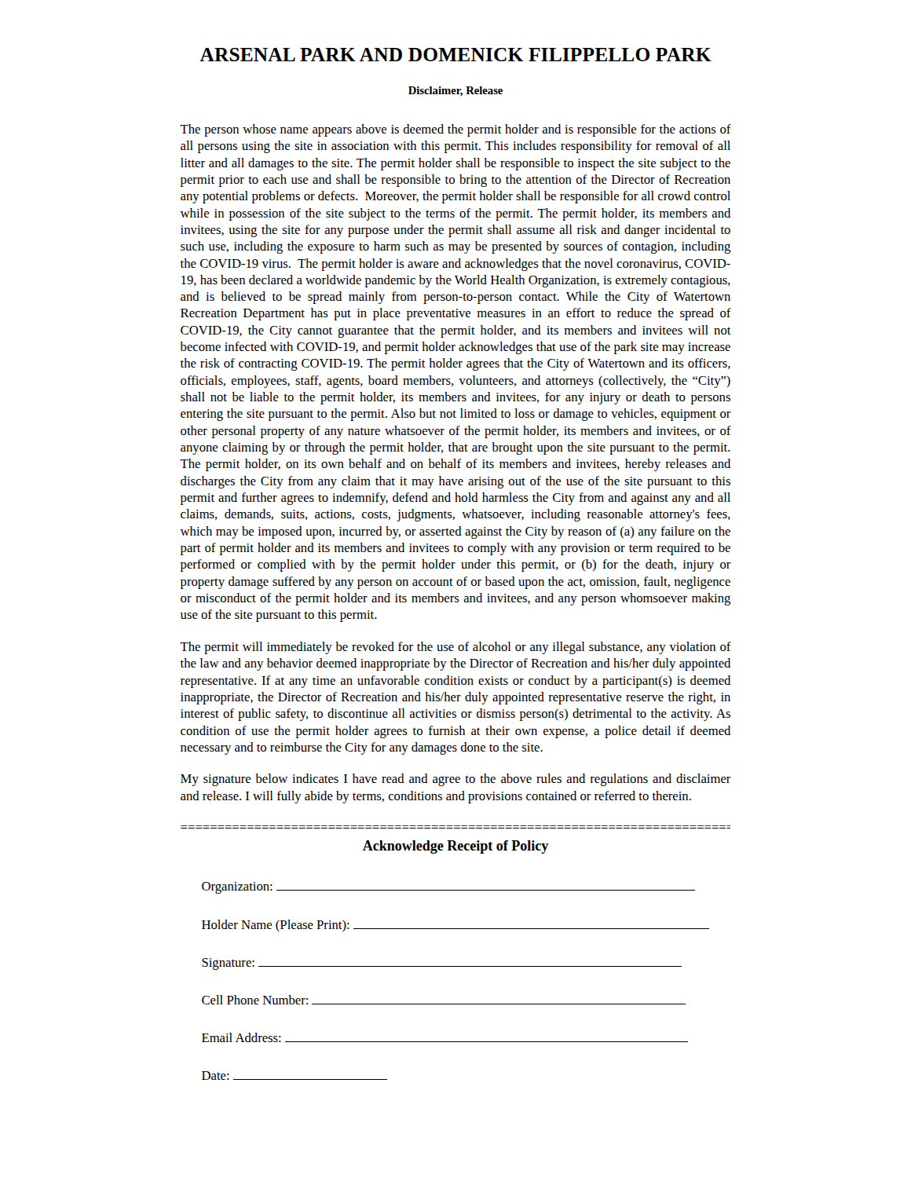ARSENAL PARK AND DOMENICK FILIPPELLO PARK
Disclaimer, Release
The person whose name appears above is deemed the permit holder and is responsible for the actions of all persons using the site in association with this permit. This includes responsibility for removal of all litter and all damages to the site. The permit holder shall be responsible to inspect the site subject to the permit prior to each use and shall be responsible to bring to the attention of the Director of Recreation any potential problems or defects. Moreover, the permit holder shall be responsible for all crowd control while in possession of the site subject to the terms of the permit. The permit holder, its members and invitees, using the site for any purpose under the permit shall assume all risk and danger incidental to such use, including the exposure to harm such as may be presented by sources of contagion, including the COVID-19 virus. The permit holder is aware and acknowledges that the novel coronavirus, COVID-19, has been declared a worldwide pandemic by the World Health Organization, is extremely contagious, and is believed to be spread mainly from person-to-person contact. While the City of Watertown Recreation Department has put in place preventative measures in an effort to reduce the spread of COVID-19, the City cannot guarantee that the permit holder, and its members and invitees will not become infected with COVID-19, and permit holder acknowledges that use of the park site may increase the risk of contracting COVID-19. The permit holder agrees that the City of Watertown and its officers, officials, employees, staff, agents, board members, volunteers, and attorneys (collectively, the “City”) shall not be liable to the permit holder, its members and invitees, for any injury or death to persons entering the site pursuant to the permit. Also but not limited to loss or damage to vehicles, equipment or other personal property of any nature whatsoever of the permit holder, its members and invitees, or of anyone claiming by or through the permit holder, that are brought upon the site pursuant to the permit. The permit holder, on its own behalf and on behalf of its members and invitees, hereby releases and discharges the City from any claim that it may have arising out of the use of the site pursuant to this permit and further agrees to indemnify, defend and hold harmless the City from and against any and all claims, demands, suits, actions, costs, judgments, whatsoever, including reasonable attorney's fees, which may be imposed upon, incurred by, or asserted against the City by reason of (a) any failure on the part of permit holder and its members and invitees to comply with any provision or term required to be performed or complied with by the permit holder under this permit, or (b) for the death, injury or property damage suffered by any person on account of or based upon the act, omission, fault, negligence or misconduct of the permit holder and its members and invitees, and any person whomsoever making use of the site pursuant to this permit.
The permit will immediately be revoked for the use of alcohol or any illegal substance, any violation of the law and any behavior deemed inappropriate by the Director of Recreation and his/her duly appointed representative. If at any time an unfavorable condition exists or conduct by a participant(s) is deemed inappropriate, the Director of Recreation and his/her duly appointed representative reserve the right, in interest of public safety, to discontinue all activities or dismiss person(s) detrimental to the activity. As condition of use the permit holder agrees to furnish at their own expense, a police detail if deemed necessary and to reimburse the City for any damages done to the site.
My signature below indicates I have read and agree to the above rules and regulations and disclaimer and release. I will fully abide by terms, conditions and provisions contained or referred to therein.
=================================================================================
Acknowledge Receipt of Policy
Organization:
Holder Name (Please Print):
Signature:
Cell Phone Number:
Email Address:
Date: